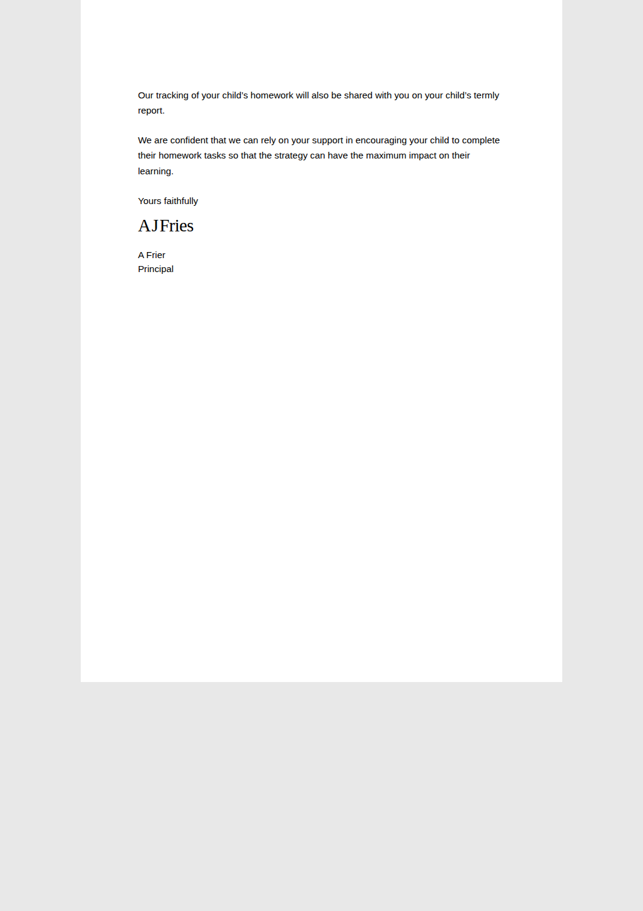Our tracking of your child’s homework will also be shared with you on your child’s termly report.
We are confident that we can rely on your support in encouraging your child to complete their homework tasks so that the strategy can have the maximum impact on their learning.
Yours faithfully
A J Fries
A Frier
Principal